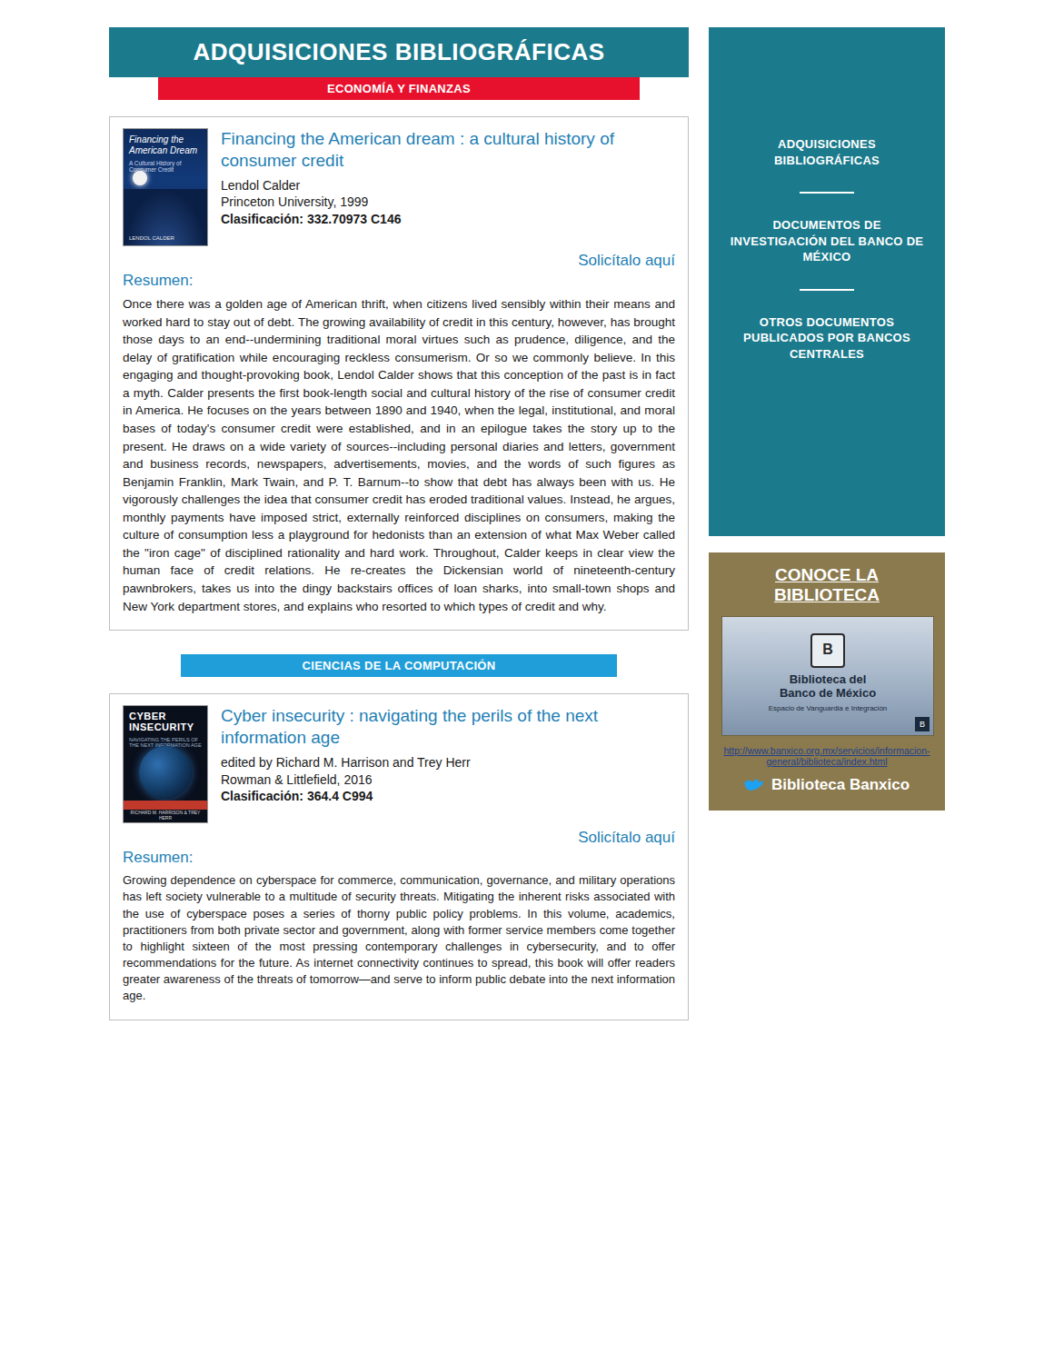ADQUISICIONES BIBLIOGRÁFICAS
ECONOMÍA Y FINANZAS
Financing the American Dream
A Cultural History of Consumer Credit
LENDOL CALDER
Financing the American dream : a cultural history of consumer credit
Lendol Calder
Princeton University, 1999
Clasificación: 332.70973 C146
Solicítalo aquí
Resumen:
Once there was a golden age of American thrift, when citizens lived sensibly within their means and worked hard to stay out of debt. The growing availability of credit in this century, however, has brought those days to an end--undermining traditional moral virtues such as prudence, diligence, and the delay of gratification while encouraging reckless consumerism. Or so we commonly believe. In this engaging and thought-provoking book, Lendol Calder shows that this conception of the past is in fact a myth. Calder presents the first book-length social and cultural history of the rise of consumer credit in America. He focuses on the years between 1890 and 1940, when the legal, institutional, and moral bases of today's consumer credit were established, and in an epilogue takes the story up to the present. He draws on a wide variety of sources--including personal diaries and letters, government and business records, newspapers, advertisements, movies, and the words of such figures as Benjamin Franklin, Mark Twain, and P. T. Barnum--to show that debt has always been with us. He vigorously challenges the idea that consumer credit has eroded traditional values. Instead, he argues, monthly payments have imposed strict, externally reinforced disciplines on consumers, making the culture of consumption less a playground for hedonists than an extension of what Max Weber called the "iron cage" of disciplined rationality and hard work. Throughout, Calder keeps in clear view the human face of credit relations. He re-creates the Dickensian world of nineteenth-century pawnbrokers, takes us into the dingy backstairs offices of loan sharks, into small-town shops and New York department stores, and explains who resorted to which types of credit and why.
CIENCIAS DE LA COMPUTACIÓN
CYBER INSECURITY
NAVIGATING THE PERILS OF THE NEXT INFORMATION AGE
RICHARD M. HARRISON & TREY HERR
Cyber insecurity : navigating the perils of the next information age
edited by Richard M. Harrison and Trey Herr
Rowman & Littlefield, 2016
Clasificación: 364.4 C994
Solicítalo aquí
Resumen:
Growing dependence on cyberspace for commerce, communication, governance, and military operations has left society vulnerable to a multitude of security threats. Mitigating the inherent risks associated with the use of cyberspace poses a series of thorny public policy problems. In this volume, academics, practitioners from both private sector and government, along with former service members come together to highlight sixteen of the most pressing contemporary challenges in cybersecurity, and to offer recommendations for the future. As internet connectivity continues to spread, this book will offer readers greater awareness of the threats of tomorrow—and serve to inform public debate into the next information age.
ADQUISICIONES BIBLIOGRÁFICAS
DOCUMENTOS DE INVESTIGACIÓN DEL BANCO DE MÉXICO
OTROS DOCUMENTOS PUBLICADOS POR BANCOS CENTRALES
CONOCE LA BIBLIOTECA
B
Biblioteca del
Banco de México
Espacio de Vanguardia e Integración
B
http://www.banxico.org.mx/servicios/informacion-general/biblioteca/index.html
Biblioteca Banxico